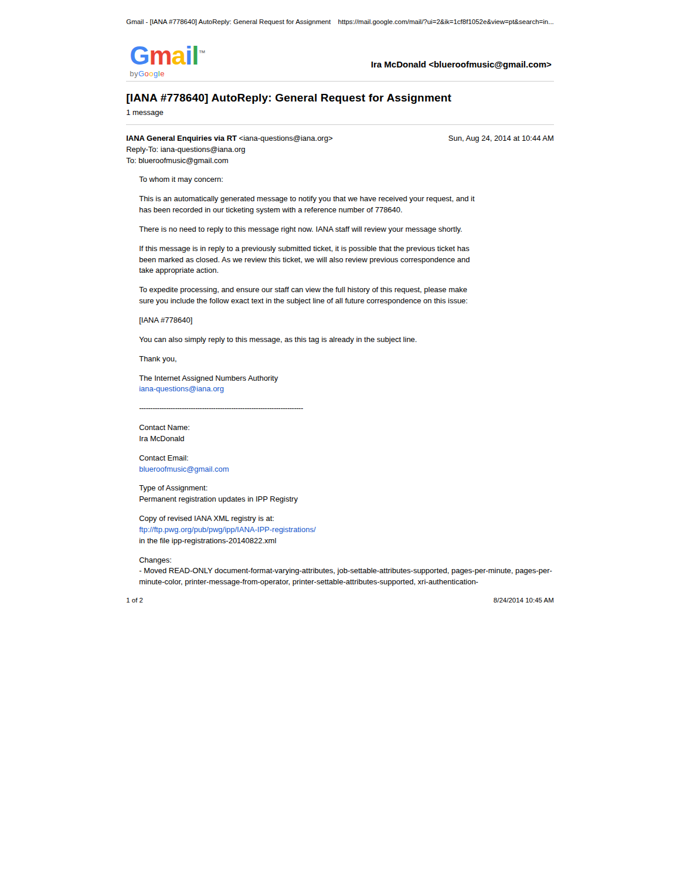Gmail - [IANA #778640] AutoReply: General Request for Assignment
https://mail.google.com/mail/?ui=2&ik=1cf8f1052e&view=pt&search=in...
Gmail™
byGoogle
Ira McDonald <blueroofmusic@gmail.com>
[IANA #778640] AutoReply: General Request for Assignment
1 message
IANA General Enquiries via RT <iana-questions@iana.org>
Reply-To: iana-questions@iana.org
To: blueroofmusic@gmail.com
Sun, Aug 24, 2014 at 10:44 AM
To whom it may concern:
This is an automatically generated message to notify you that we have received your request, and it has been recorded in our ticketing system with a reference number of 778640.
There is no need to reply to this message right now. IANA staff will review your message shortly.
If this message is in reply to a previously submitted ticket, it is possible that the previous ticket has been marked as closed. As we review this ticket, we will also review previous correspondence and take appropriate action.
To expedite processing, and ensure our staff can view the full history of this request, please make sure you include the follow exact text in the subject line of all future correspondence on this issue:
[IANA #778640]
You can also simply reply to this message, as this tag is already in the subject line.
Thank you,
The Internet Assigned Numbers Authority
iana-questions@iana.org
-------------------------------------------------------------------------
Contact Name:
Ira McDonald
Contact Email:
blueroofmusic@gmail.com
Type of Assignment:
Permanent registration updates in IPP Registry
Copy of revised IANA XML registry is at:
ftp://ftp.pwg.org/pub/pwg/ipp/IANA-IPP-registrations/
in the file ipp-registrations-20140822.xml
Changes:
- Moved READ-ONLY document-format-varying-attributes, job-settable-attributes-supported, pages-per-minute, pages-per-minute-color, printer-message-from-operator, printer-settable-attributes-supported, xri-authentication-
1 of 2
8/24/2014 10:45 AM